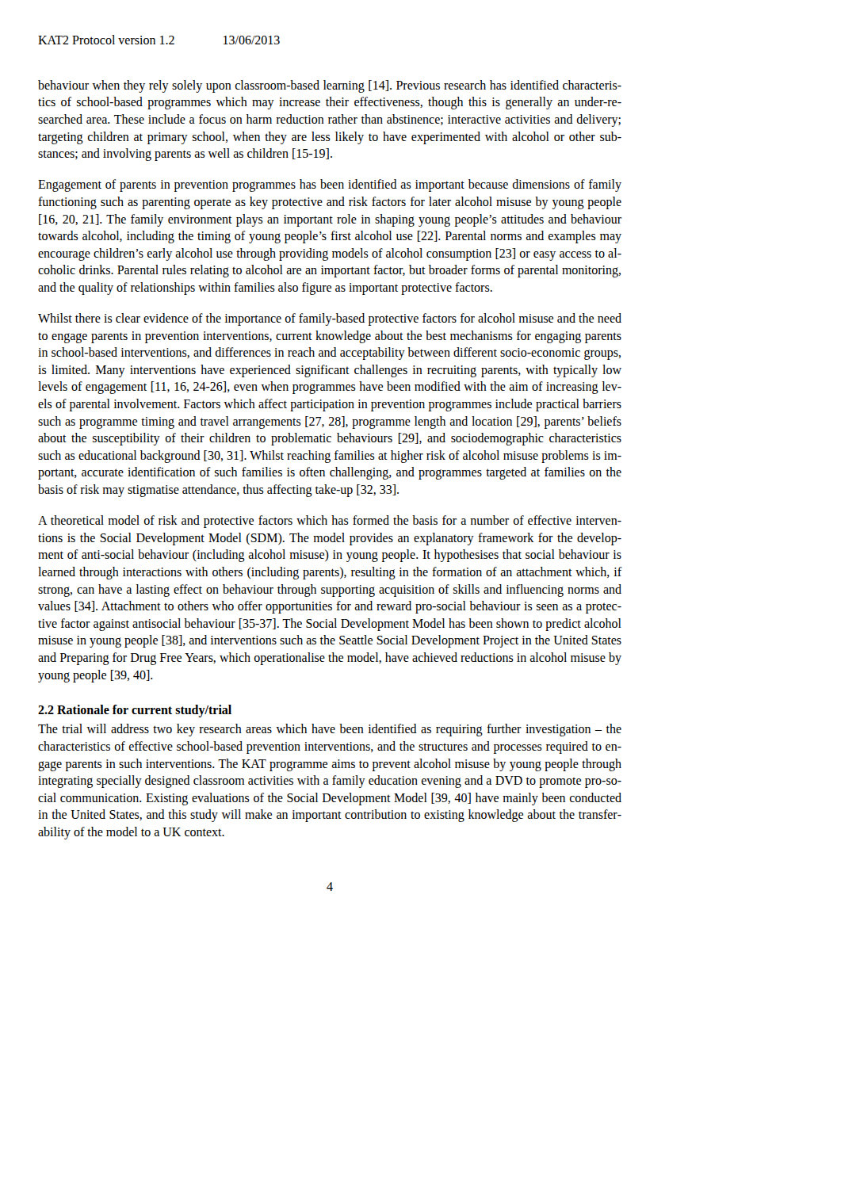KAT2 Protocol version 1.2 13/06/2013
behaviour when they rely solely upon classroom-based learning [14]. Previous research has identified characteristics of school-based programmes which may increase their effectiveness, though this is generally an under-researched area. These include a focus on harm reduction rather than abstinence; interactive activities and delivery; targeting children at primary school, when they are less likely to have experimented with alcohol or other substances; and involving parents as well as children [15-19].
Engagement of parents in prevention programmes has been identified as important because dimensions of family functioning such as parenting operate as key protective and risk factors for later alcohol misuse by young people [16, 20, 21]. The family environment plays an important role in shaping young people’s attitudes and behaviour towards alcohol, including the timing of young people’s first alcohol use [22]. Parental norms and examples may encourage children’s early alcohol use through providing models of alcohol consumption [23] or easy access to alcoholic drinks. Parental rules relating to alcohol are an important factor, but broader forms of parental monitoring, and the quality of relationships within families also figure as important protective factors.
Whilst there is clear evidence of the importance of family-based protective factors for alcohol misuse and the need to engage parents in prevention interventions, current knowledge about the best mechanisms for engaging parents in school-based interventions, and differences in reach and acceptability between different socio-economic groups, is limited. Many interventions have experienced significant challenges in recruiting parents, with typically low levels of engagement [11, 16, 24-26], even when programmes have been modified with the aim of increasing levels of parental involvement. Factors which affect participation in prevention programmes include practical barriers such as programme timing and travel arrangements [27, 28], programme length and location [29], parents’ beliefs about the susceptibility of their children to problematic behaviours [29], and sociodemographic characteristics such as educational background [30, 31]. Whilst reaching families at higher risk of alcohol misuse problems is important, accurate identification of such families is often challenging, and programmes targeted at families on the basis of risk may stigmatise attendance, thus affecting take-up [32, 33].
A theoretical model of risk and protective factors which has formed the basis for a number of effective interventions is the Social Development Model (SDM). The model provides an explanatory framework for the development of anti-social behaviour (including alcohol misuse) in young people. It hypothesises that social behaviour is learned through interactions with others (including parents), resulting in the formation of an attachment which, if strong, can have a lasting effect on behaviour through supporting acquisition of skills and influencing norms and values [34]. Attachment to others who offer opportunities for and reward pro-social behaviour is seen as a protective factor against antisocial behaviour [35-37]. The Social Development Model has been shown to predict alcohol misuse in young people [38], and interventions such as the Seattle Social Development Project in the United States and Preparing for Drug Free Years, which operationalise the model, have achieved reductions in alcohol misuse by young people [39, 40].
2.2 Rationale for current study/trial
The trial will address two key research areas which have been identified as requiring further investigation – the characteristics of effective school-based prevention interventions, and the structures and processes required to engage parents in such interventions. The KAT programme aims to prevent alcohol misuse by young people through integrating specially designed classroom activities with a family education evening and a DVD to promote pro-social communication. Existing evaluations of the Social Development Model [39, 40] have mainly been conducted in the United States, and this study will make an important contribution to existing knowledge about the transferability of the model to a UK context.
4